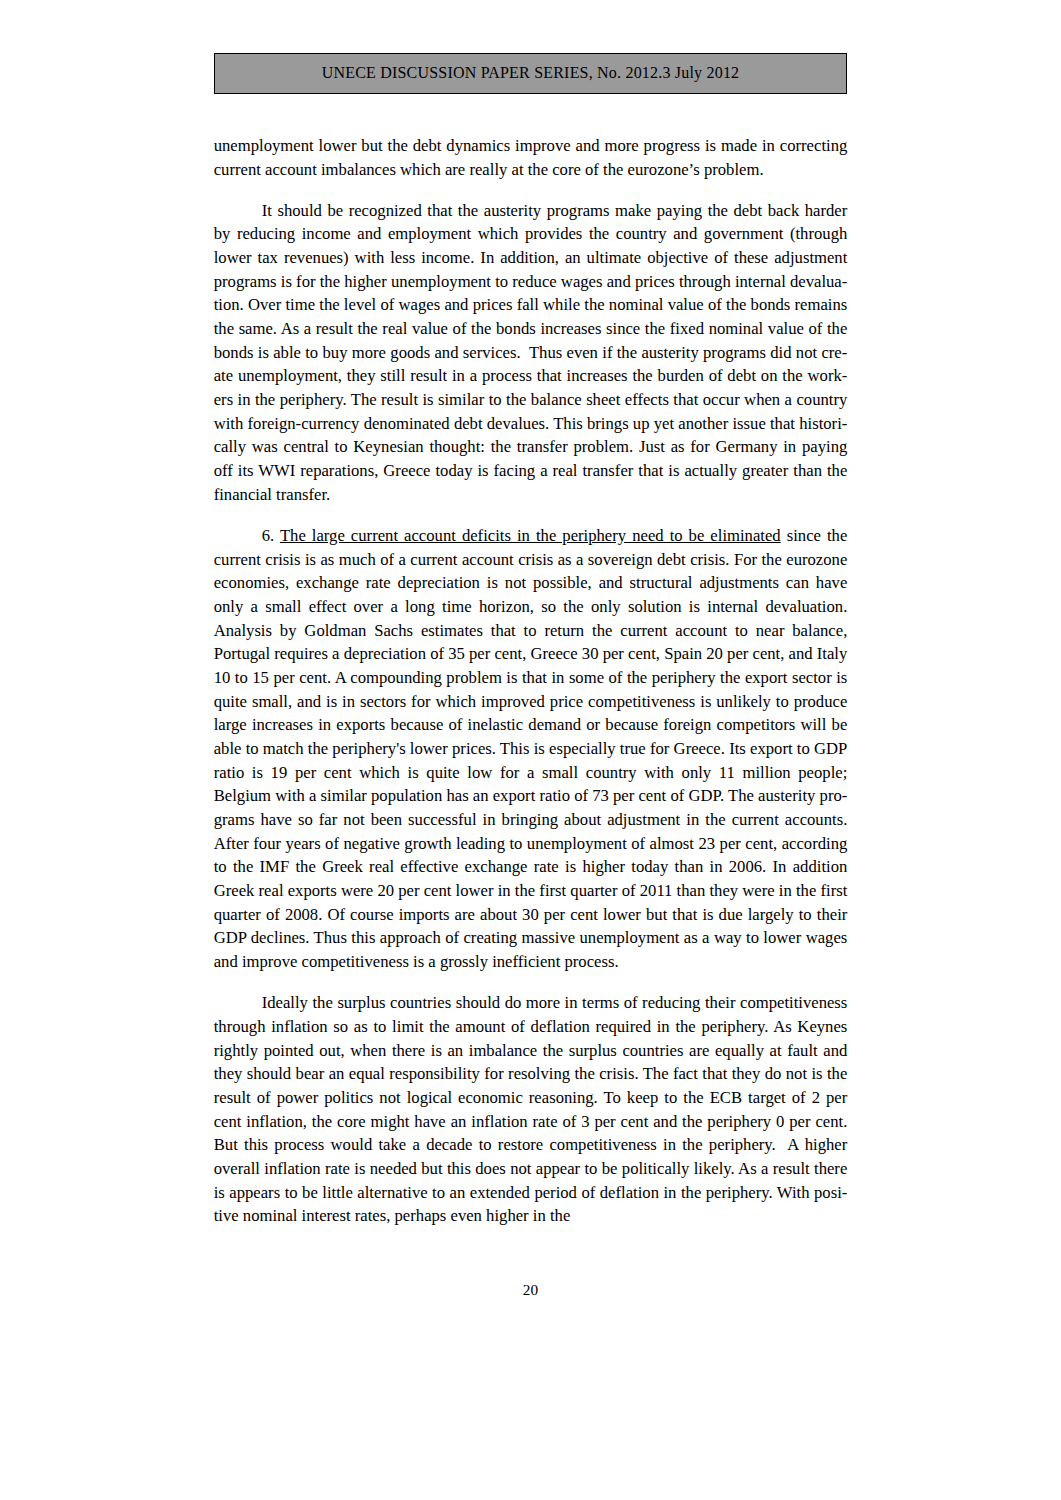UNECE DISCUSSION PAPER SERIES, No. 2012.3 July 2012
unemployment lower but the debt dynamics improve and more progress is made in correcting current account imbalances which are really at the core of the eurozone’s problem.
It should be recognized that the austerity programs make paying the debt back harder by reducing income and employment which provides the country and government (through lower tax revenues) with less income. In addition, an ultimate objective of these adjustment programs is for the higher unemployment to reduce wages and prices through internal devaluation. Over time the level of wages and prices fall while the nominal value of the bonds remains the same. As a result the real value of the bonds increases since the fixed nominal value of the bonds is able to buy more goods and services. Thus even if the austerity programs did not create unemployment, they still result in a process that increases the burden of debt on the workers in the periphery. The result is similar to the balance sheet effects that occur when a country with foreign-currency denominated debt devalues. This brings up yet another issue that historically was central to Keynesian thought: the transfer problem. Just as for Germany in paying off its WWI reparations, Greece today is facing a real transfer that is actually greater than the financial transfer.
6. The large current account deficits in the periphery need to be eliminated since the current crisis is as much of a current account crisis as a sovereign debt crisis. For the eurozone economies, exchange rate depreciation is not possible, and structural adjustments can have only a small effect over a long time horizon, so the only solution is internal devaluation. Analysis by Goldman Sachs estimates that to return the current account to near balance, Portugal requires a depreciation of 35 per cent, Greece 30 per cent, Spain 20 per cent, and Italy 10 to 15 per cent. A compounding problem is that in some of the periphery the export sector is quite small, and is in sectors for which improved price competitiveness is unlikely to produce large increases in exports because of inelastic demand or because foreign competitors will be able to match the periphery's lower prices. This is especially true for Greece. Its export to GDP ratio is 19 per cent which is quite low for a small country with only 11 million people; Belgium with a similar population has an export ratio of 73 per cent of GDP. The austerity programs have so far not been successful in bringing about adjustment in the current accounts. After four years of negative growth leading to unemployment of almost 23 per cent, according to the IMF the Greek real effective exchange rate is higher today than in 2006. In addition Greek real exports were 20 per cent lower in the first quarter of 2011 than they were in the first quarter of 2008. Of course imports are about 30 per cent lower but that is due largely to their GDP declines. Thus this approach of creating massive unemployment as a way to lower wages and improve competitiveness is a grossly inefficient process.
Ideally the surplus countries should do more in terms of reducing their competitiveness through inflation so as to limit the amount of deflation required in the periphery. As Keynes rightly pointed out, when there is an imbalance the surplus countries are equally at fault and they should bear an equal responsibility for resolving the crisis. The fact that they do not is the result of power politics not logical economic reasoning. To keep to the ECB target of 2 per cent inflation, the core might have an inflation rate of 3 per cent and the periphery 0 per cent. But this process would take a decade to restore competitiveness in the periphery. A higher overall inflation rate is needed but this does not appear to be politically likely. As a result there is appears to be little alternative to an extended period of deflation in the periphery. With positive nominal interest rates, perhaps even higher in the
20